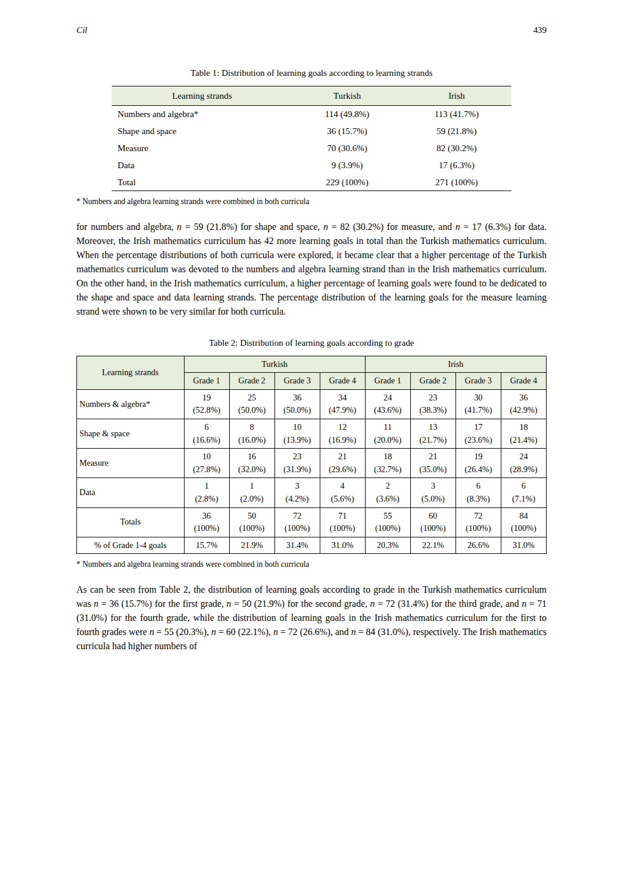Cil 439
Table 1: Distribution of learning goals according to learning strands
| Learning strands | Turkish | Irish |
| --- | --- | --- |
| Numbers and algebra* | 114 (49.8%) | 113 (41.7%) |
| Shape and space | 36 (15.7%) | 59 (21.8%) |
| Measure | 70 (30.6%) | 82 (30.2%) |
| Data | 9 (3.9%) | 17 (6.3%) |
| Total | 229 (100%) | 271 (100%) |
* Numbers and algebra learning strands were combined in both curricula
for numbers and algebra, n = 59 (21.8%) for shape and space, n = 82 (30.2%) for measure, and n = 17 (6.3%) for data. Moreover, the Irish mathematics curriculum has 42 more learning goals in total than the Turkish mathematics curriculum. When the percentage distributions of both curricula were explored, it became clear that a higher percentage of the Turkish mathematics curriculum was devoted to the numbers and algebra learning strand than in the Irish mathematics curriculum. On the other hand, in the Irish mathematics curriculum, a higher percentage of learning goals were found to be dedicated to the shape and space and data learning strands. The percentage distribution of the learning goals for the measure learning strand were shown to be very similar for both curricula.
Table 2: Distribution of learning goals according to grade
| Learning strands | Turkish | Irish |
| --- | --- | --- |
| Grade 1 | Grade 2 | Grade 3 | Grade 4 | Grade 1 | Grade 2 | Grade 3 | Grade 4 |
| Numbers & algebra* | 19 (52.8%) | 25 (50.0%) | 36 (50.0%) | 34 (47.9%) | 24 (43.6%) | 23 (38.3%) | 30 (41.7%) | 36 (42.9%) |
| Shape & space | 6 (16.6%) | 8 (16.0%) | 10 (13.9%) | 12 (16.9%) | 11 (20.0%) | 13 (21.7%) | 17 (23.6%) | 18 (21.4%) |
| Measure | 10 (27.8%) | 16 (32.0%) | 23 (31.9%) | 21 (29.6%) | 18 (32.7%) | 21 (35.0%) | 19 (26.4%) | 24 (28.9%) |
| Data | 1 (2.8%) | 1 (2.0%) | 3 (4.2%) | 4 (5.6%) | 2 (3.6%) | 3 (5.0%) | 6 (8.3%) | 6 (7.1%) |
| Totals | 36 (100%) | 50 (100%) | 72 (100%) | 71 (100%) | 55 (100%) | 60 (100%) | 72 (100%) | 84 (100%) |
| % of Grade 1-4 goals | 15.7% | 21.9% | 31.4% | 31.0% | 20.3% | 22.1% | 26.6% | 31.0% |
* Numbers and algebra learning strands were combined in both curricula
As can be seen from Table 2, the distribution of learning goals according to grade in the Turkish mathematics curriculum was n = 36 (15.7%) for the first grade, n = 50 (21.9%) for the second grade, n = 72 (31.4%) for the third grade, and n = 71 (31.0%) for the fourth grade, while the distribution of learning goals in the Irish mathematics curriculum for the first to fourth grades were n = 55 (20.3%), n = 60 (22.1%), n = 72 (26.6%), and n = 84 (31.0%), respectively. The Irish mathematics curricula had higher numbers of